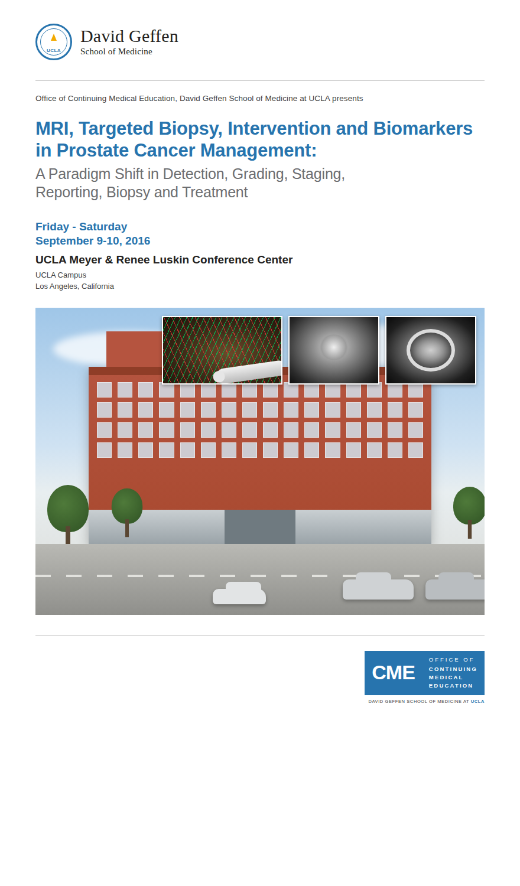UCLA
David Geffen
School of Medicine
Office of Continuing Medical Education, David Geffen School of Medicine at UCLA presents
MRI, Targeted Biopsy, Intervention and Biomarkers
in Prostate Cancer Management:
A Paradigm Shift in Detection, Grading, Staging,
Reporting, Biopsy and Treatment
Friday - Saturday
September 9-10, 2016
UCLA Meyer & Renee Luskin Conference Center
UCLA Campus
Los Angeles, California
CME
Office of Continuing Medical Education
David Geffen School of Medicine at UCLA